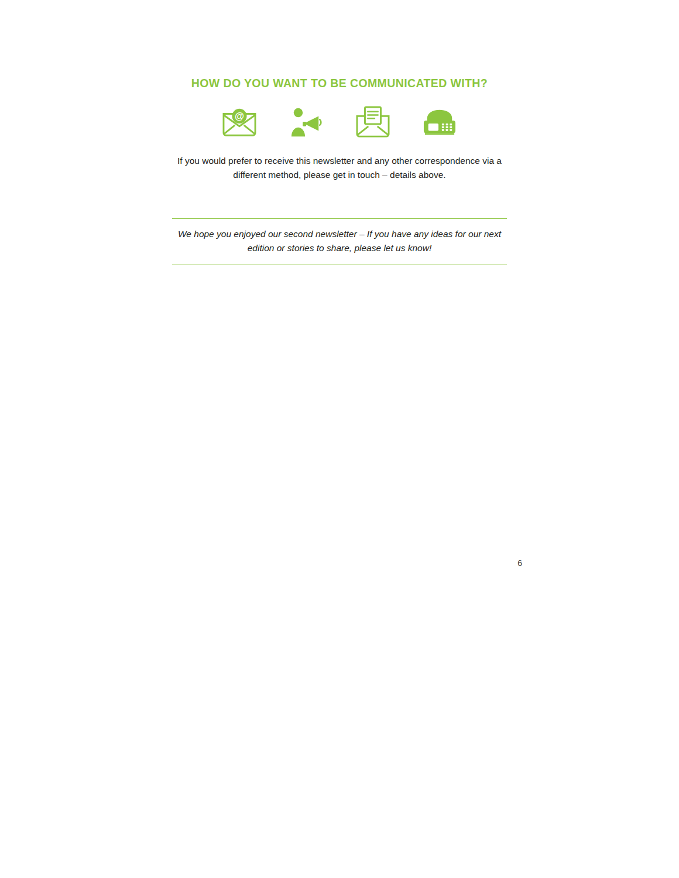How do you want to be communicated with?
@
If you would prefer to receive this newsletter and any other correspondence via a different method, please get in touch – details above.
We hope you enjoyed our second newsletter – If you have any ideas for our next
edition or stories to share, please let us know!
6